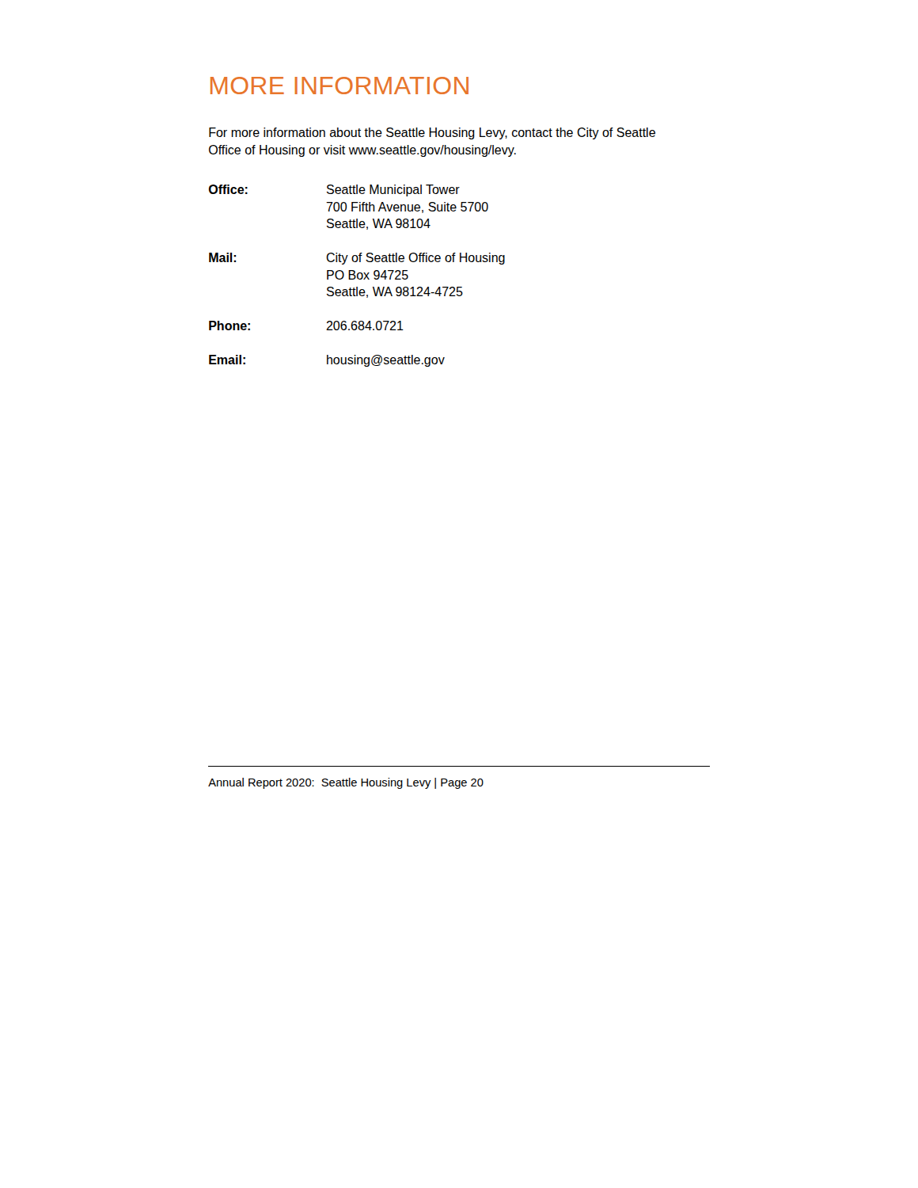MORE INFORMATION
For more information about the Seattle Housing Levy, contact the City of Seattle Office of Housing or visit www.seattle.gov/housing/levy.
| Office: | Seattle Municipal Tower 700 Fifth Avenue, Suite 5700 Seattle, WA 98104 |
| Mail: | City of Seattle Office of Housing PO Box 94725 Seattle, WA 98124-4725 |
| Phone: | 206.684.0721 |
| Email: | housing@seattle.gov |
Annual Report 2020: Seattle Housing Levy | Page 20